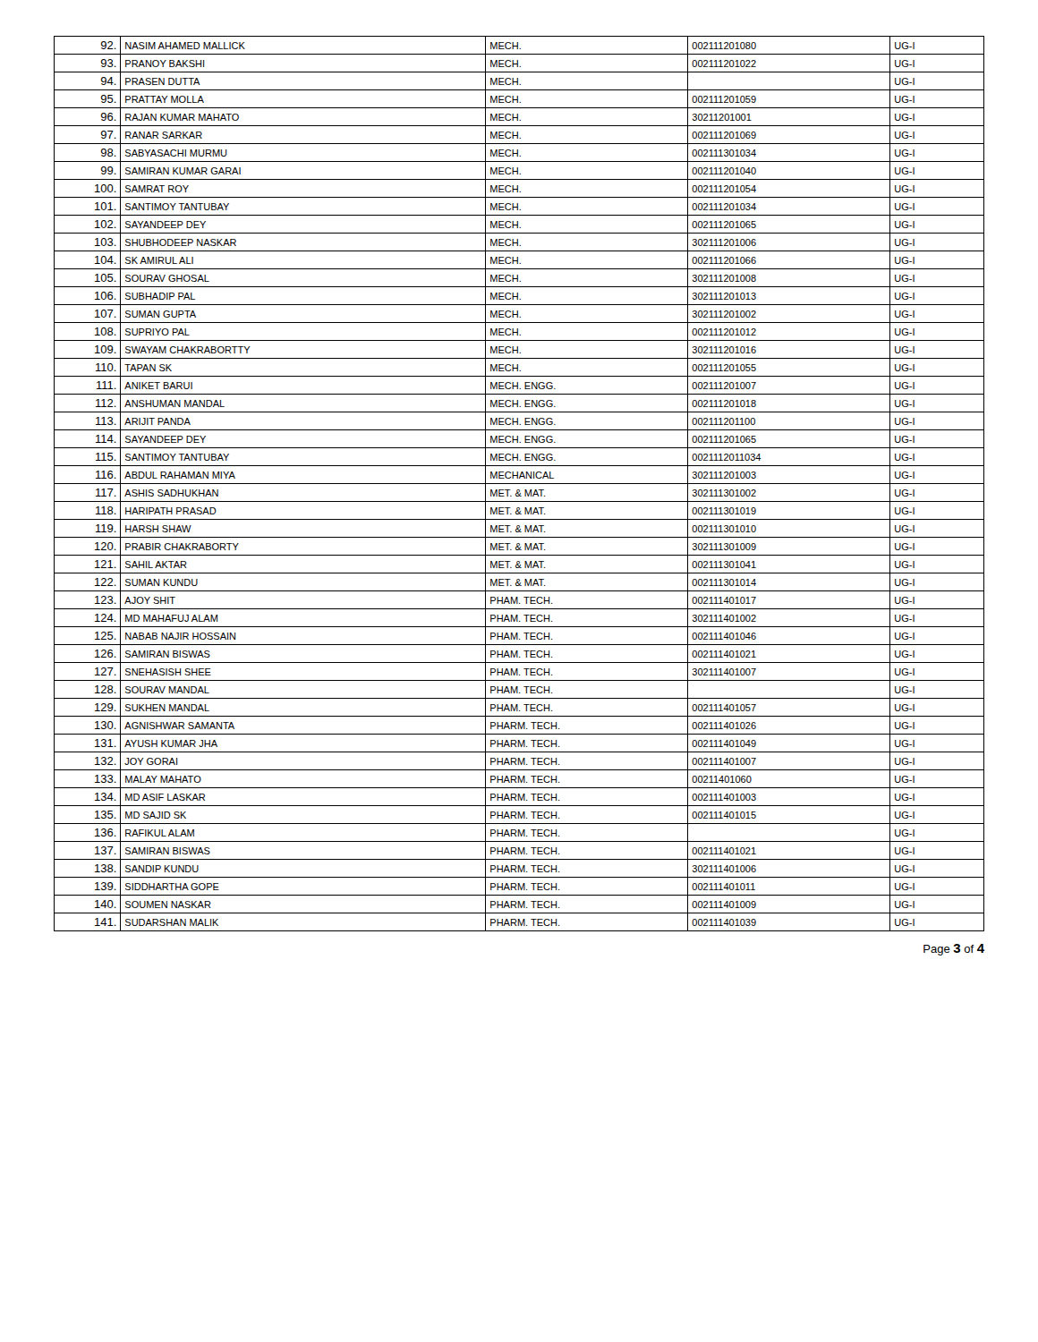| 92. | NASIM AHAMED MALLICK | MECH. | 002111201080 | UG-I |
| 93. | PRANOY BAKSHI | MECH. | 002111201022 | UG-I |
| 94. | PRASEN DUTTA | MECH. | | UG-I |
| 95. | PRATTAY MOLLA | MECH. | 002111201059 | UG-I |
| 96. | RAJAN KUMAR MAHATO | MECH. | 30211201001 | UG-I |
| 97. | RANAR SARKAR | MECH. | 002111201069 | UG-I |
| 98. | SABYASACHI MURMU | MECH. | 002111301034 | UG-I |
| 99. | SAMIRAN KUMAR GARAI | MECH. | 002111201040 | UG-I |
| 100. | SAMRAT ROY | MECH. | 002111201054 | UG-I |
| 101. | SANTIMOY TANTUBAY | MECH. | 002111201034 | UG-I |
| 102. | SAYANDEEP DEY | MECH. | 002111201065 | UG-I |
| 103. | SHUBHODEEP NASKAR | MECH. | 302111201006 | UG-I |
| 104. | SK AMIRUL ALI | MECH. | 002111201066 | UG-I |
| 105. | SOURAV GHOSAL | MECH. | 302111201008 | UG-I |
| 106. | SUBHADIP PAL | MECH. | 302111201013 | UG-I |
| 107. | SUMAN GUPTA | MECH. | 302111201002 | UG-I |
| 108. | SUPRIYO PAL | MECH. | 002111201012 | UG-I |
| 109. | SWAYAM CHAKRABORTTY | MECH. | 302111201016 | UG-I |
| 110. | TAPAN SK | MECH. | 002111201055 | UG-I |
| 111. | ANIKET BARUI | MECH. ENGG. | 002111201007 | UG-I |
| 112. | ANSHUMAN MANDAL | MECH. ENGG. | 002111201018 | UG-I |
| 113. | ARIJIT PANDA | MECH. ENGG. | 002111201100 | UG-I |
| 114. | SAYANDEEP DEY | MECH. ENGG. | 002111201065 | UG-I |
| 115. | SANTIMOY TANTUBAY | MECH. ENGG. | 0021112011034 | UG-I |
| 116. | ABDUL RAHAMAN MIYA | MECHANICAL | 302111201003 | UG-I |
| 117. | ASHIS SADHUKHAN | MET. & MAT. | 302111301002 | UG-I |
| 118. | HARIPATH PRASAD | MET. & MAT. | 002111301019 | UG-I |
| 119. | HARSH SHAW | MET. & MAT. | 002111301010 | UG-I |
| 120. | PRABIR CHAKRABORTY | MET. & MAT. | 302111301009 | UG-I |
| 121. | SAHIL AKTAR | MET. & MAT. | 002111301041 | UG-I |
| 122. | SUMAN KUNDU | MET. & MAT. | 002111301014 | UG-I |
| 123. | AJOY SHIT | PHAM. TECH. | 002111401017 | UG-I |
| 124. | MD MAHAFUJ ALAM | PHAM. TECH. | 302111401002 | UG-I |
| 125. | NABAB NAJIR HOSSAIN | PHAM. TECH. | 002111401046 | UG-I |
| 126. | SAMIRAN BISWAS | PHAM. TECH. | 002111401021 | UG-I |
| 127. | SNEHASISH SHEE | PHAM. TECH. | 302111401007 | UG-I |
| 128. | SOURAV MANDAL | PHAM. TECH. | | UG-I |
| 129. | SUKHEN MANDAL | PHAM. TECH. | 002111401057 | UG-I |
| 130. | AGNISHWAR SAMANTA | PHARM. TECH. | 002111401026 | UG-I |
| 131. | AYUSH KUMAR JHA | PHARM. TECH. | 002111401049 | UG-I |
| 132. | JOY GORAI | PHARM. TECH. | 002111401007 | UG-I |
| 133. | MALAY MAHATO | PHARM. TECH. | 00211401060 | UG-I |
| 134. | MD ASIF LASKAR | PHARM. TECH. | 002111401003 | UG-I |
| 135. | MD SAJID SK | PHARM. TECH. | 002111401015 | UG-I |
| 136. | RAFIKUL ALAM | PHARM. TECH. | | UG-I |
| 137. | SAMIRAN BISWAS | PHARM. TECH. | 002111401021 | UG-I |
| 138. | SANDIP KUNDU | PHARM. TECH. | 302111401006 | UG-I |
| 139. | SIDDHARTHA GOPE | PHARM. TECH. | 002111401011 | UG-I |
| 140. | SOUMEN NASKAR | PHARM. TECH. | 002111401009 | UG-I |
| 141. | SUDARSHAN MALIK | PHARM. TECH. | 002111401039 | UG-I |
Page 3 of 4